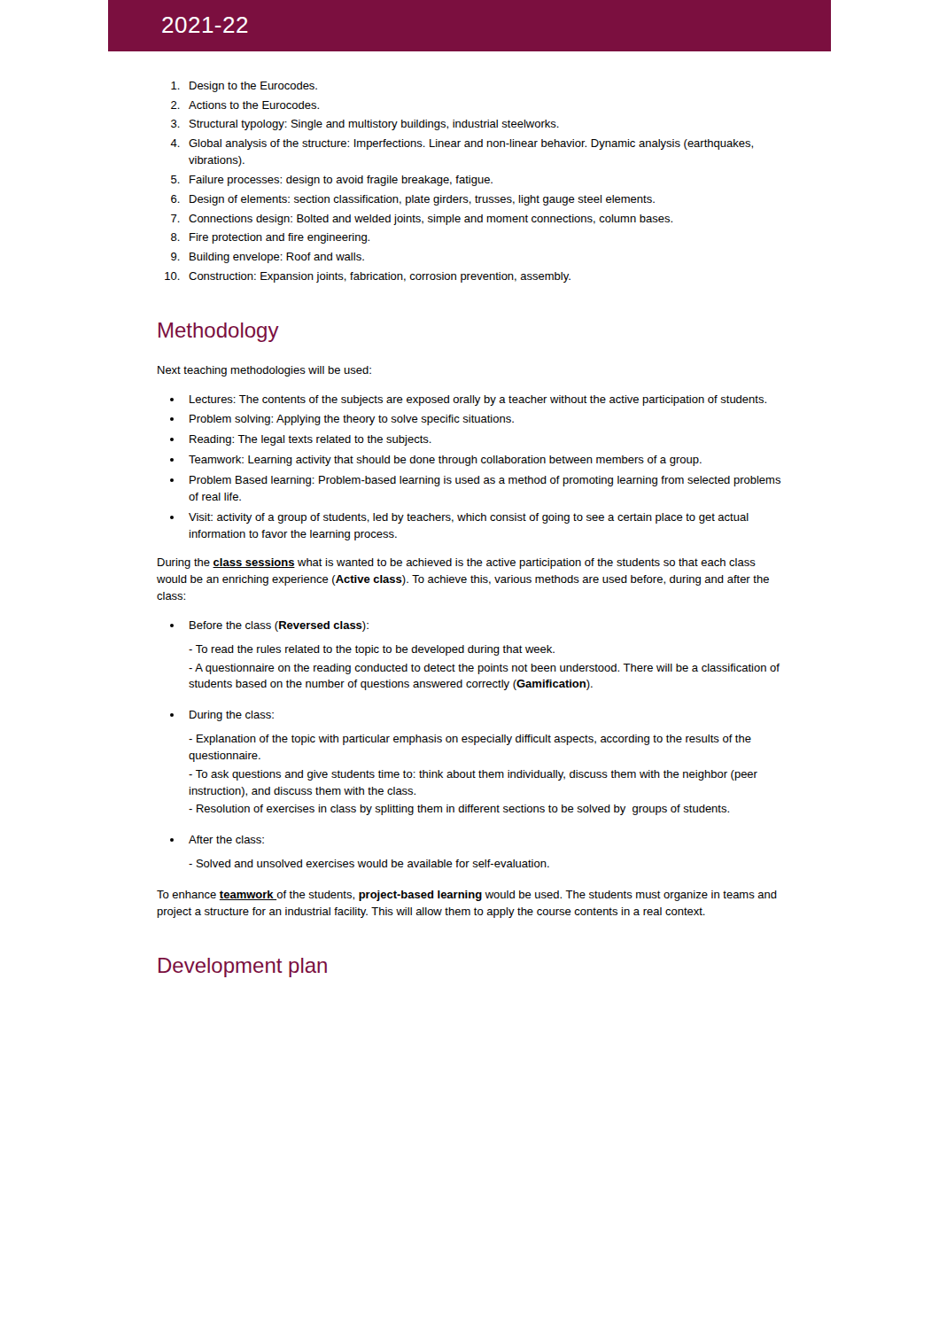2021-22
Design to the Eurocodes.
Actions to the Eurocodes.
Structural typology: Single and multistory buildings, industrial steelworks.
Global analysis of the structure: Imperfections. Linear and non-linear behavior. Dynamic analysis (earthquakes, vibrations).
Failure processes: design to avoid fragile breakage, fatigue.
Design of elements: section classification, plate girders, trusses, light gauge steel elements.
Connections design: Bolted and welded joints, simple and moment connections, column bases.
Fire protection and fire engineering.
Building envelope: Roof and walls.
Construction: Expansion joints, fabrication, corrosion prevention, assembly.
Methodology
Next teaching methodologies will be used:
Lectures: The contents of the subjects are exposed orally by a teacher without the active participation of students.
Problem solving: Applying the theory to solve specific situations.
Reading: The legal texts related to the subjects.
Teamwork: Learning activity that should be done through collaboration between members of a group.
Problem Based learning: Problem-based learning is used as a method of promoting learning from selected problems of real life.
Visit: activity of a group of students, led by teachers, which consist of going to see a certain place to get actual information to favor the learning process.
During the class sessions what is wanted to be achieved is the active participation of the students so that each class would be an enriching experience (Active class). To achieve this, various methods are used before, during and after the class:
Before the class (Reversed class):
- To read the rules related to the topic to be developed during that week.
- A questionnaire on the reading conducted to detect the points not been understood. There will be a classification of students based on the number of questions answered correctly (Gamification).
During the class:
- Explanation of the topic with particular emphasis on especially difficult aspects, according to the results of the questionnaire.
- To ask questions and give students time to: think about them individually, discuss them with the neighbor (peer instruction), and discuss them with the class.
- Resolution of exercises in class by splitting them in different sections to be solved by groups of students.
After the class:
- Solved and unsolved exercises would be available for self-evaluation.
To enhance teamwork of the students, project-based learning would be used. The students must organize in teams and project a structure for an industrial facility. This will allow them to apply the course contents in a real context.
Development plan